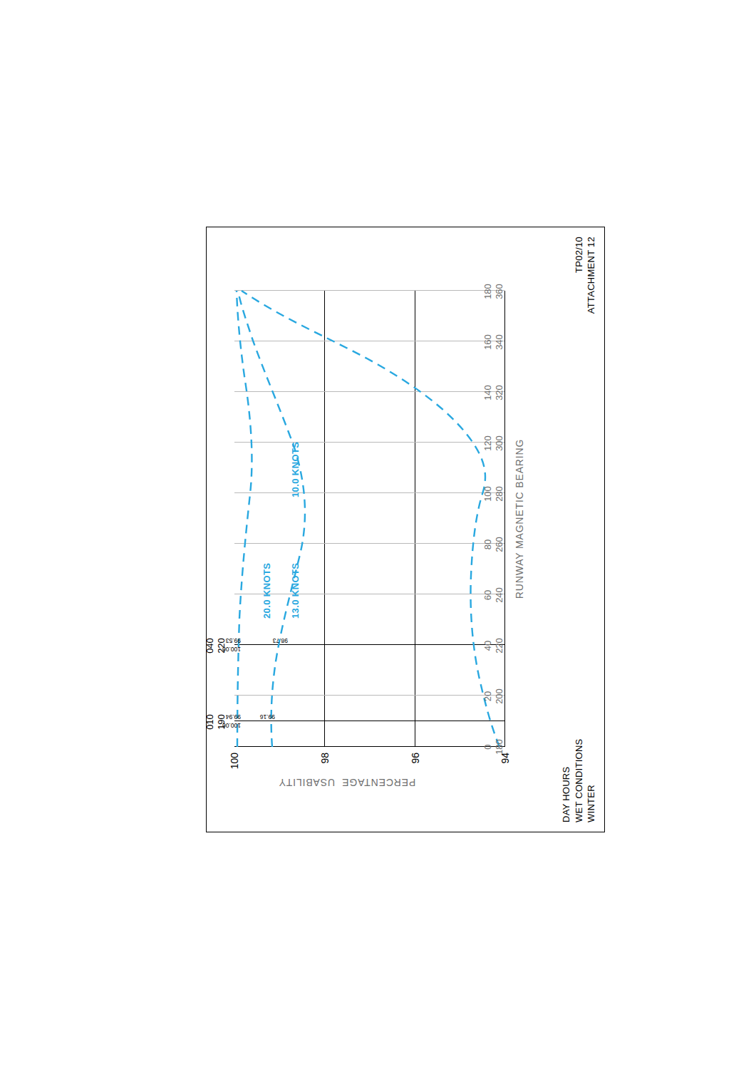20.0 KNOTS
13.0 KNOTS
10.0 KNOTS
0
180
20
200
40
220
60
240
80
260
100
280
120
300
140
320
160
340
180
360
RUNWAY MAGNETIC BEARING
100
98
96
94
PERCENTAGE USABILITY
010
190
040
220
100.00
99.94
99.16
100.00
99.53
98.73
DAY HOURS
WET CONDITIONS
WINTER
TP02/10
ATTACHMENT 12